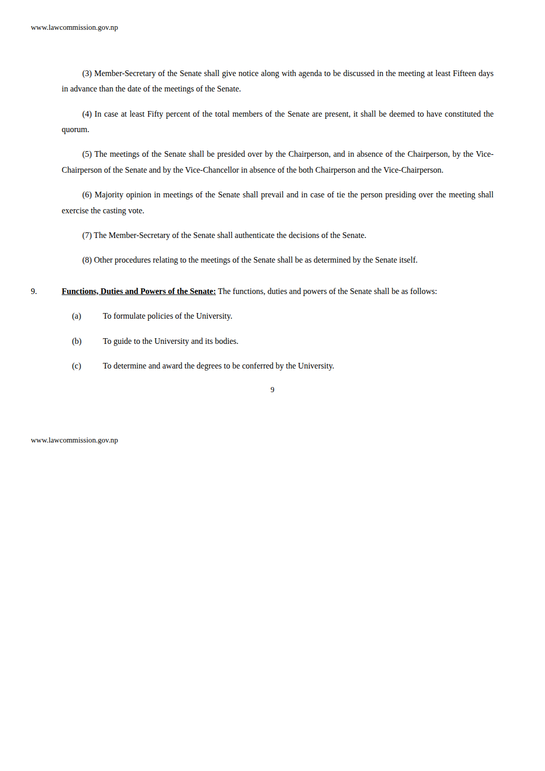www.lawcommission.gov.np
(3) Member-Secretary of the Senate shall give notice along with agenda to be discussed in the meeting at least Fifteen days in advance than the date of the meetings of the Senate.
(4) In case at least Fifty percent of the total members of the Senate are present, it shall be deemed to have constituted the quorum.
(5) The meetings of the Senate shall be presided over by the Chairperson, and in absence of the Chairperson, by the Vice-Chairperson of the Senate and by the Vice-Chancellor in absence of the both Chairperson and the Vice-Chairperson.
(6) Majority opinion in meetings of the Senate shall prevail and in case of tie the person presiding over the meeting shall exercise the casting vote.
(7) The Member-Secretary of the Senate shall authenticate the decisions of the Senate.
(8) Other procedures relating to the meetings of the Senate shall be as determined by the Senate itself.
9.
Functions, Duties and Powers of the Senate: The functions, duties and powers of the Senate shall be as follows:
(a)
To formulate policies of the University.
(b)
To guide to the University and its bodies.
(c)
To determine and award the degrees to be conferred by the University.
9
www.lawcommission.gov.np